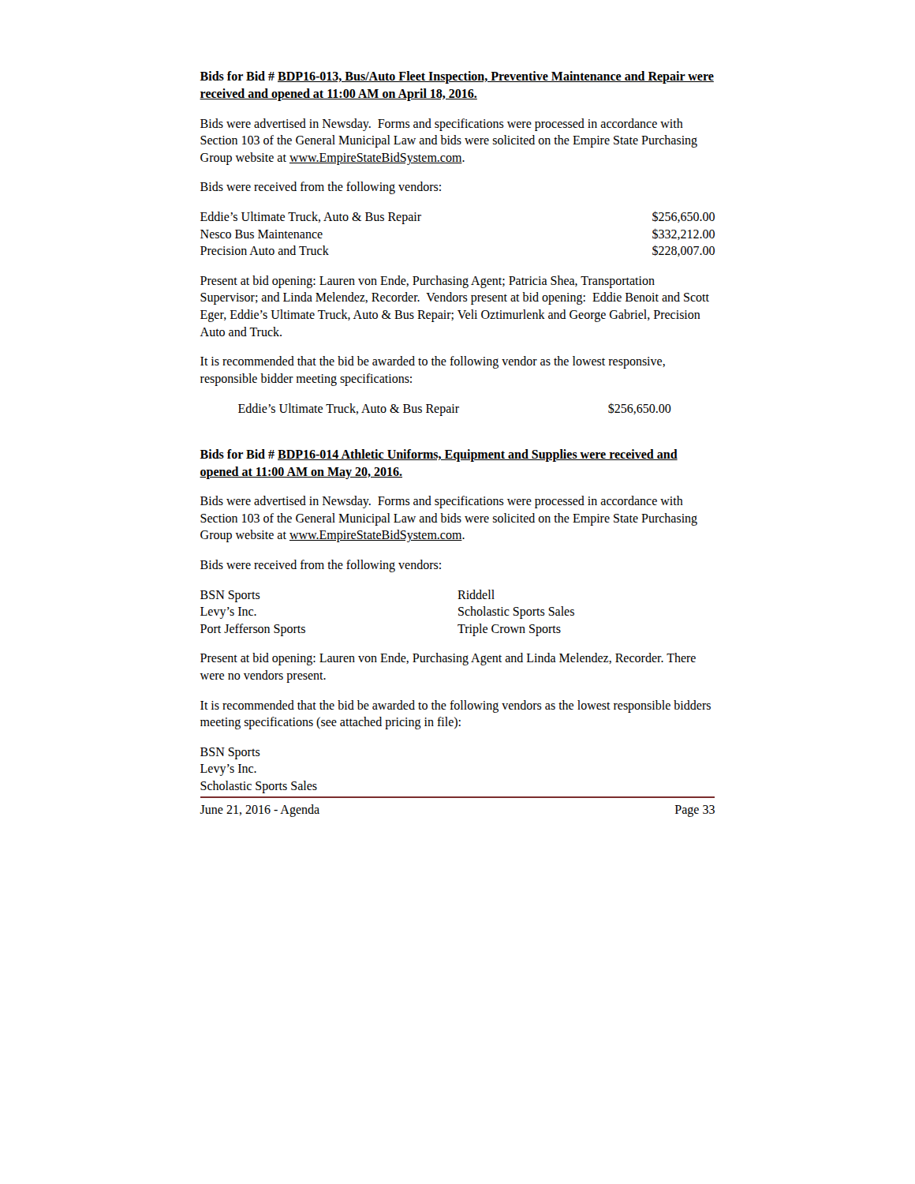Bids for Bid # BDP16-013, Bus/Auto Fleet Inspection, Preventive Maintenance and Repair were received and opened at 11:00 AM on April 18, 2016.
Bids were advertised in Newsday. Forms and specifications were processed in accordance with Section 103 of the General Municipal Law and bids were solicited on the Empire State Purchasing Group website at www.EmpireStateBidSystem.com.
Bids were received from the following vendors:
| Eddie’s Ultimate Truck, Auto & Bus Repair | $256,650.00 |
| Nesco Bus Maintenance | $332,212.00 |
| Precision Auto and Truck | $228,007.00 |
Present at bid opening: Lauren von Ende, Purchasing Agent; Patricia Shea, Transportation Supervisor; and Linda Melendez, Recorder. Vendors present at bid opening: Eddie Benoit and Scott Eger, Eddie’s Ultimate Truck, Auto & Bus Repair; Veli Oztimurlenk and George Gabriel, Precision Auto and Truck.
It is recommended that the bid be awarded to the following vendor as the lowest responsive, responsible bidder meeting specifications:
| Eddie’s Ultimate Truck, Auto & Bus Repair | $256,650.00 |
Bids for Bid # BDP16-014 Athletic Uniforms, Equipment and Supplies were received and opened at 11:00 AM on May 20, 2016.
Bids were advertised in Newsday. Forms and specifications were processed in accordance with Section 103 of the General Municipal Law and bids were solicited on the Empire State Purchasing Group website at www.EmpireStateBidSystem.com.
Bids were received from the following vendors:
| BSN Sports | Riddell |
| Levy’s Inc. | Scholastic Sports Sales |
| Port Jefferson Sports | Triple Crown Sports |
Present at bid opening: Lauren von Ende, Purchasing Agent and Linda Melendez, Recorder. There were no vendors present.
It is recommended that the bid be awarded to the following vendors as the lowest responsible bidders meeting specifications (see attached pricing in file):
BSN Sports
Levy’s Inc.
Scholastic Sports Sales
June 21, 2016 - Agenda Page 33